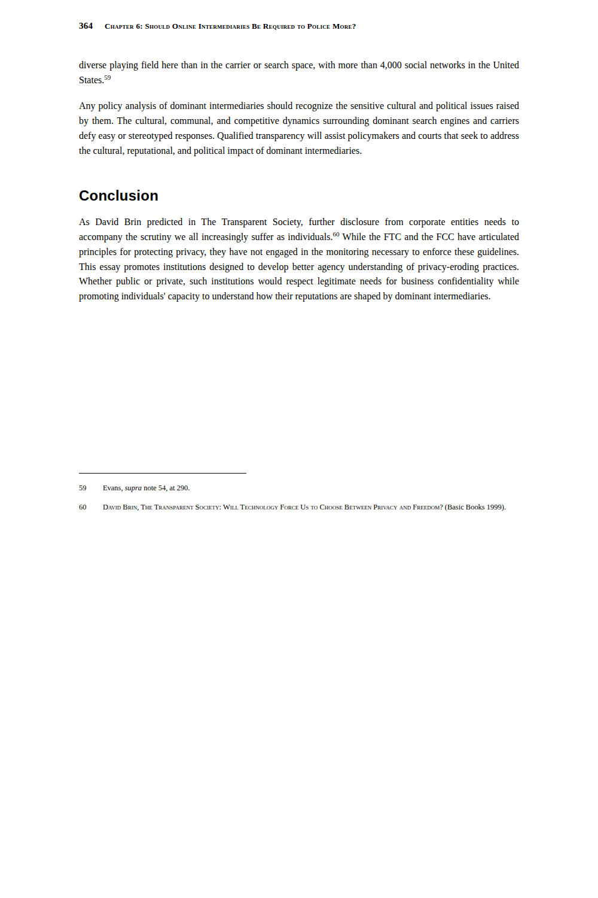364 Chapter 6: Should Online Intermediaries Be Required to Police More?
diverse playing field here than in the carrier or search space, with more than 4,000 social networks in the United States.59
Any policy analysis of dominant intermediaries should recognize the sensitive cultural and political issues raised by them. The cultural, communal, and competitive dynamics surrounding dominant search engines and carriers defy easy or stereotyped responses. Qualified transparency will assist policymakers and courts that seek to address the cultural, reputational, and political impact of dominant intermediaries.
Conclusion
As David Brin predicted in The Transparent Society, further disclosure from corporate entities needs to accompany the scrutiny we all increasingly suffer as individuals.60 While the FTC and the FCC have articulated principles for protecting privacy, they have not engaged in the monitoring necessary to enforce these guidelines. This essay promotes institutions designed to develop better agency understanding of privacy-eroding practices. Whether public or private, such institutions would respect legitimate needs for business confidentiality while promoting individuals' capacity to understand how their reputations are shaped by dominant intermediaries.
59 Evans, supra note 54, at 290.
60 David Brin, The Transparent Society: Will Technology Force Us to Choose Between Privacy and Freedom? (Basic Books 1999).